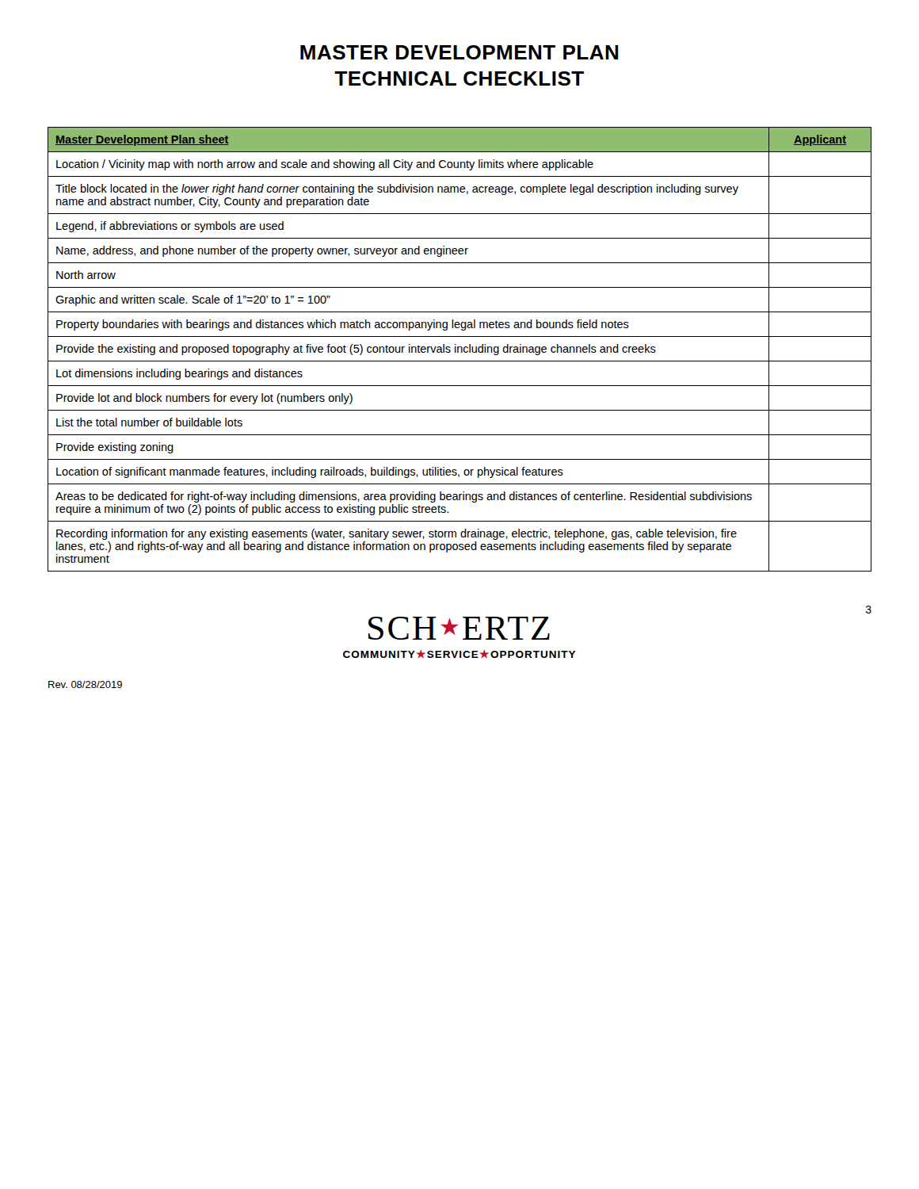MASTER DEVELOPMENT PLAN
TECHNICAL CHECKLIST
| Master Development Plan sheet | Applicant |
| --- | --- |
| Location / Vicinity map with north arrow and scale and showing all City and County limits where applicable | |
| Title block located in the lower right hand corner containing the subdivision name, acreage, complete legal description including survey name and abstract number, City, County and preparation date | |
| Legend, if abbreviations or symbols are used | |
| Name, address, and phone number of the property owner, surveyor and engineer | |
| North arrow | |
| Graphic and written scale. Scale of 1”=20’ to 1” = 100” | |
| Property boundaries with bearings and distances which match accompanying legal metes and bounds field notes | |
| Provide the existing and proposed topography at five foot (5) contour intervals including drainage channels and creeks | |
| Lot dimensions including bearings and distances | |
| Provide lot and block numbers for every lot (numbers only) | |
| List the total number of buildable lots | |
| Provide existing zoning | |
| Location of significant manmade features, including railroads, buildings, utilities, or physical features | |
| Areas to be dedicated for right-of-way including dimensions, area providing bearings and distances of centerline. Residential subdivisions require a minimum of two (2) points of public access to existing public streets. | |
| Recording information for any existing easements (water, sanitary sewer, storm drainage, electric, telephone, gas, cable television, fire lanes, etc.) and rights-of-way and all bearing and distance information on proposed easements including easements filed by separate instrument | |
3
SCH★ERTZ
COMMUNITY★SERVICE★OPPORTUNITY
Rev. 08/28/2019